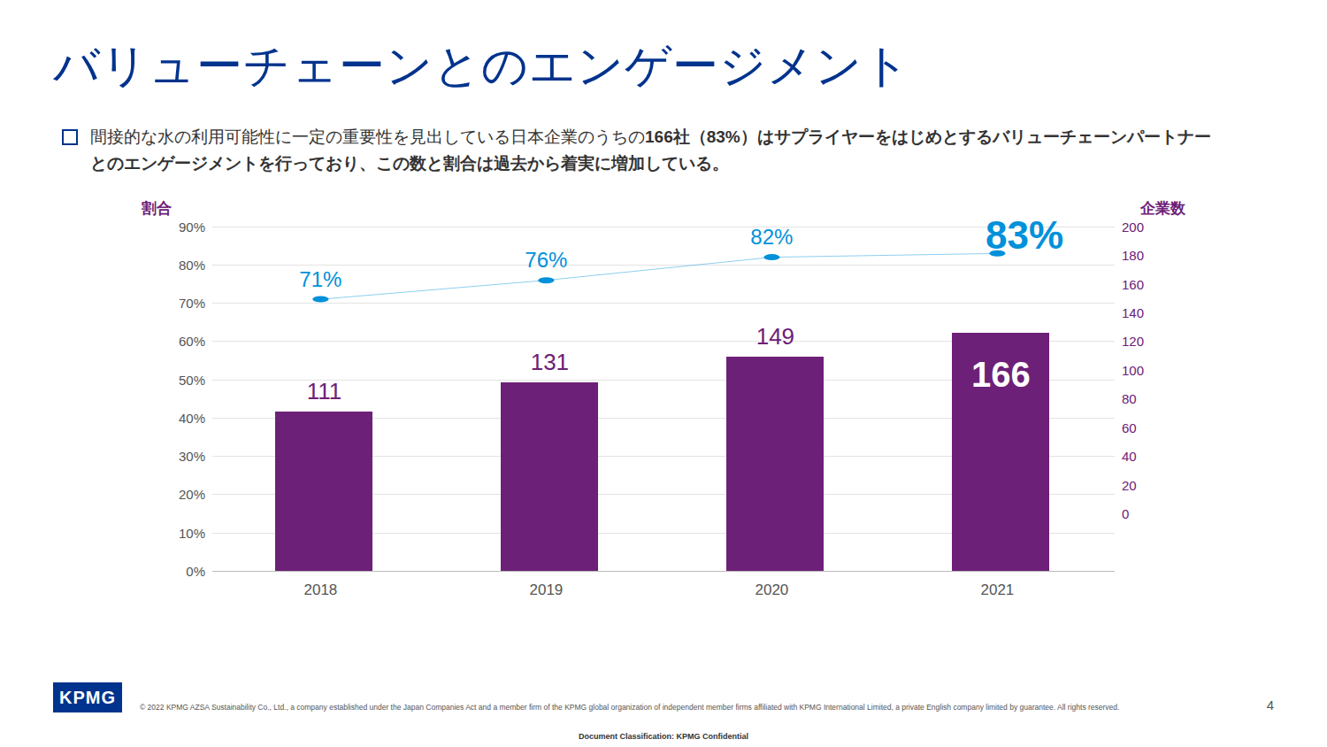バリューチェーンとのエンゲージメント
間接的な水の利用可能性に一定の重要性を見出している日本企業のうちの166社（83%）はサプライヤーをはじめとするバリューチェーンパートナーとのエンゲージメントを行っており、この数と割合は過去から着実に増加している。
割合 企業数
90% 80% 70% 60% 50% 40% 30% 20% 10% 0% 200 180 160 140 120 100 80 60 40 20 0
111
131
149
166
71% 76% 82% 83% 2018 2019 2020 2021
KPMG
© 2022 KPMG AZSA Sustainability Co., Ltd., a company established under the Japan Companies Act and a member firm of the KPMG global organization of independent member firms affiliated with KPMG International Limited, a private English company limited by guarantee. All rights reserved.
4
Document Classification: KPMG Confidential